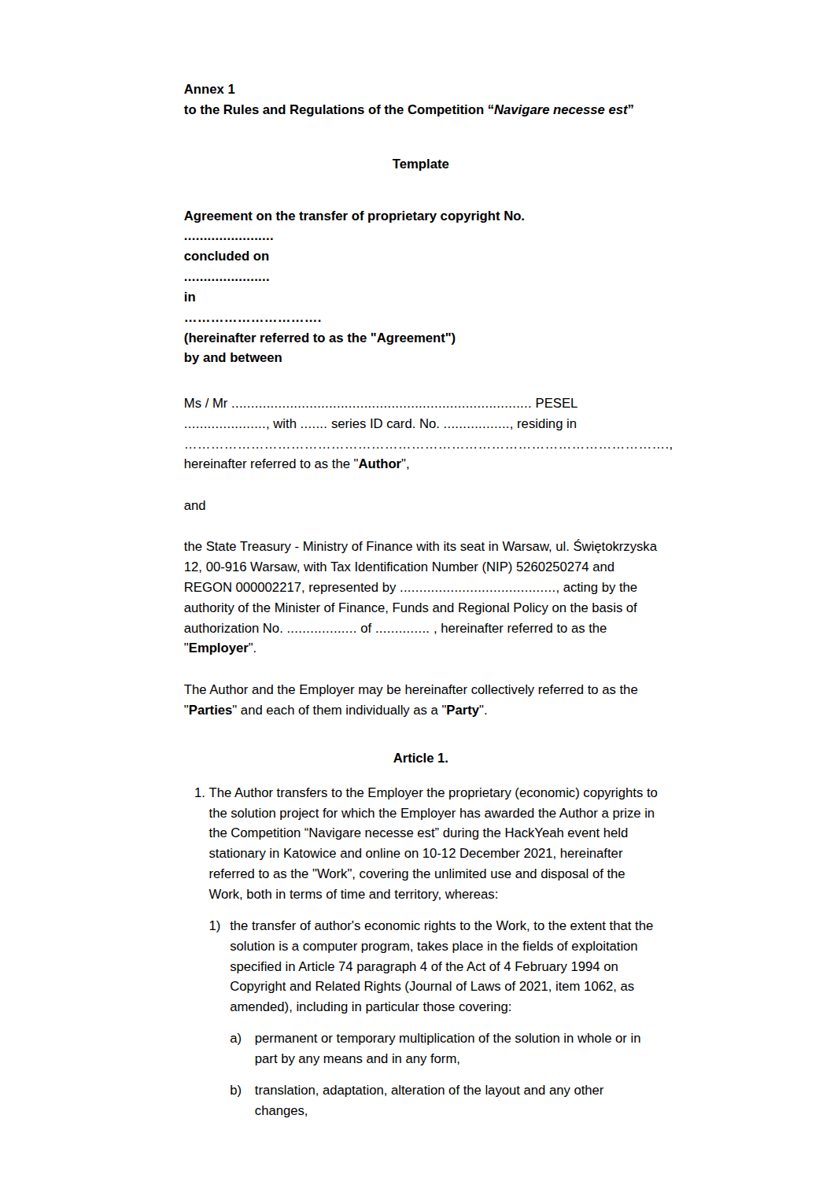Annex 1
to the Rules and Regulations of the Competition “Navigare necesse est”
Template
Agreement on the transfer of proprietary copyright No. ....................... concluded on ...................... in …………………………. (hereinafter referred to as the "Agreement") by and between
Ms / Mr ............................................................................. PESEL ....................., with ....... series ID card. No. ................., residing in ………………………………………………………………………………………………., hereinafter referred to as the "Author",
and
the State Treasury - Ministry of Finance with its seat in Warsaw, ul. Świętokrzyska 12, 00-916 Warsaw, with Tax Identification Number (NIP) 5260250274 and REGON 000002217, represented by ........................................, acting by the authority of the Minister of Finance, Funds and Regional Policy on the basis of authorization No. .................. of .............. , hereinafter referred to as the "Employer".
The Author and the Employer may be hereinafter collectively referred to as the "Parties" and each of them individually as a "Party".
Article 1.
The Author transfers to the Employer the proprietary (economic) copyrights to the solution project for which the Employer has awarded the Author a prize in the Competition “Navigare necesse est” during the HackYeah event held stationary in Katowice and online on 10-12 December 2021, hereinafter referred to as the "Work", covering the unlimited use and disposal of the Work, both in terms of time and territory, whereas:
the transfer of author's economic rights to the Work, to the extent that the solution is a computer program, takes place in the fields of exploitation specified in Article 74 paragraph 4 of the Act of 4 February 1994 on Copyright and Related Rights (Journal of Laws of 2021, item 1062, as amended), including in particular those covering:
permanent or temporary multiplication of the solution in whole or in part by any means and in any form,
translation, adaptation, alteration of the layout and any other changes,